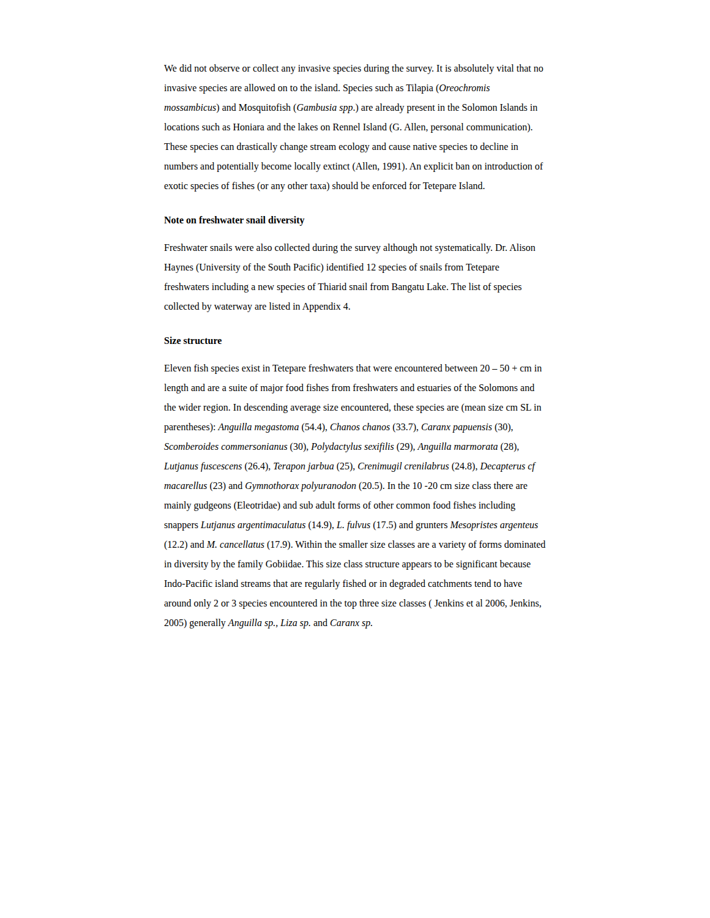We did not observe or collect any invasive species during the survey. It is absolutely vital that no invasive species are allowed on to the island. Species such as Tilapia (Oreochromis mossambicus) and Mosquitofish (Gambusia spp.) are already present in the Solomon Islands in locations such as Honiara and the lakes on Rennel Island (G. Allen, personal communication). These species can drastically change stream ecology and cause native species to decline in numbers and potentially become locally extinct (Allen, 1991). An explicit ban on introduction of exotic species of fishes (or any other taxa) should be enforced for Tetepare Island.
Note on freshwater snail diversity
Freshwater snails were also collected during the survey although not systematically. Dr. Alison Haynes (University of the South Pacific) identified 12 species of snails from Tetepare freshwaters including a new species of Thiarid snail from Bangatu Lake. The list of species collected by waterway are listed in Appendix 4.
Size structure
Eleven fish species exist in Tetepare freshwaters that were encountered between 20 – 50 + cm in length and are a suite of major food fishes from freshwaters and estuaries of the Solomons and the wider region. In descending average size encountered, these species are (mean size cm SL in parentheses): Anguilla megastoma (54.4), Chanos chanos (33.7), Caranx papuensis (30), Scomberoides commersonianus (30), Polydactylus sexifilis (29), Anguilla marmorata (28), Lutjanus fuscescens (26.4), Terapon jarbua (25), Crenimugil crenilabrus (24.8), Decapterus cf macarellus (23) and Gymnothorax polyuranodon (20.5). In the 10 -20 cm size class there are mainly gudgeons (Eleotridae) and sub adult forms of other common food fishes including snappers Lutjanus argentimaculatus (14.9), L. fulvus (17.5) and grunters Mesopristes argenteus (12.2) and M. cancellatus (17.9). Within the smaller size classes are a variety of forms dominated in diversity by the family Gobiidae. This size class structure appears to be significant because Indo-Pacific island streams that are regularly fished or in degraded catchments tend to have around only 2 or 3 species encountered in the top three size classes ( Jenkins et al 2006, Jenkins, 2005) generally Anguilla sp., Liza sp. and Caranx sp.